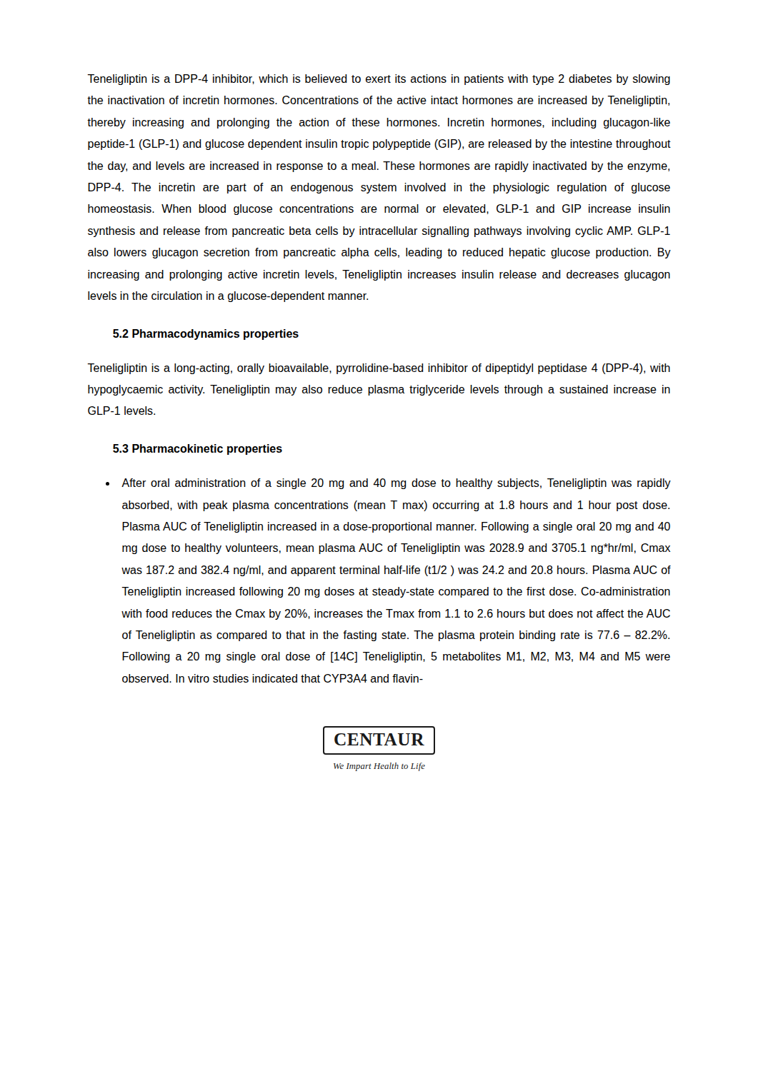Teneligliptin is a DPP-4 inhibitor, which is believed to exert its actions in patients with type 2 diabetes by slowing the inactivation of incretin hormones. Concentrations of the active intact hormones are increased by Teneligliptin, thereby increasing and prolonging the action of these hormones. Incretin hormones, including glucagon-like peptide-1 (GLP-1) and glucose dependent insulin tropic polypeptide (GIP), are released by the intestine throughout the day, and levels are increased in response to a meal. These hormones are rapidly inactivated by the enzyme, DPP-4. The incretin are part of an endogenous system involved in the physiologic regulation of glucose homeostasis. When blood glucose concentrations are normal or elevated, GLP-1 and GIP increase insulin synthesis and release from pancreatic beta cells by intracellular signalling pathways involving cyclic AMP. GLP-1 also lowers glucagon secretion from pancreatic alpha cells, leading to reduced hepatic glucose production. By increasing and prolonging active incretin levels, Teneligliptin increases insulin release and decreases glucagon levels in the circulation in a glucose-dependent manner.
5.2 Pharmacodynamics properties
Teneligliptin is a long-acting, orally bioavailable, pyrrolidine-based inhibitor of dipeptidyl peptidase 4 (DPP-4), with hypoglycaemic activity. Teneligliptin may also reduce plasma triglyceride levels through a sustained increase in GLP-1 levels.
5.3 Pharmacokinetic properties
After oral administration of a single 20 mg and 40 mg dose to healthy subjects, Teneligliptin was rapidly absorbed, with peak plasma concentrations (mean T max) occurring at 1.8 hours and 1 hour post dose. Plasma AUC of Teneligliptin increased in a dose-proportional manner. Following a single oral 20 mg and 40 mg dose to healthy volunteers, mean plasma AUC of Teneligliptin was 2028.9 and 3705.1 ng*hr/ml, Cmax was 187.2 and 382.4 ng/ml, and apparent terminal half-life (t1/2 ) was 24.2 and 20.8 hours. Plasma AUC of Teneligliptin increased following 20 mg doses at steady-state compared to the first dose. Co-administration with food reduces the Cmax by 20%, increases the Tmax from 1.1 to 2.6 hours but does not affect the AUC of Teneligliptin as compared to that in the fasting state. The plasma protein binding rate is 77.6 – 82.2%. Following a 20 mg single oral dose of [14C] Teneligliptin, 5 metabolites M1, M2, M3, M4 and M5 were observed. In vitro studies indicated that CYP3A4 and flavin-
CENTAUR
We Impart Health to Life